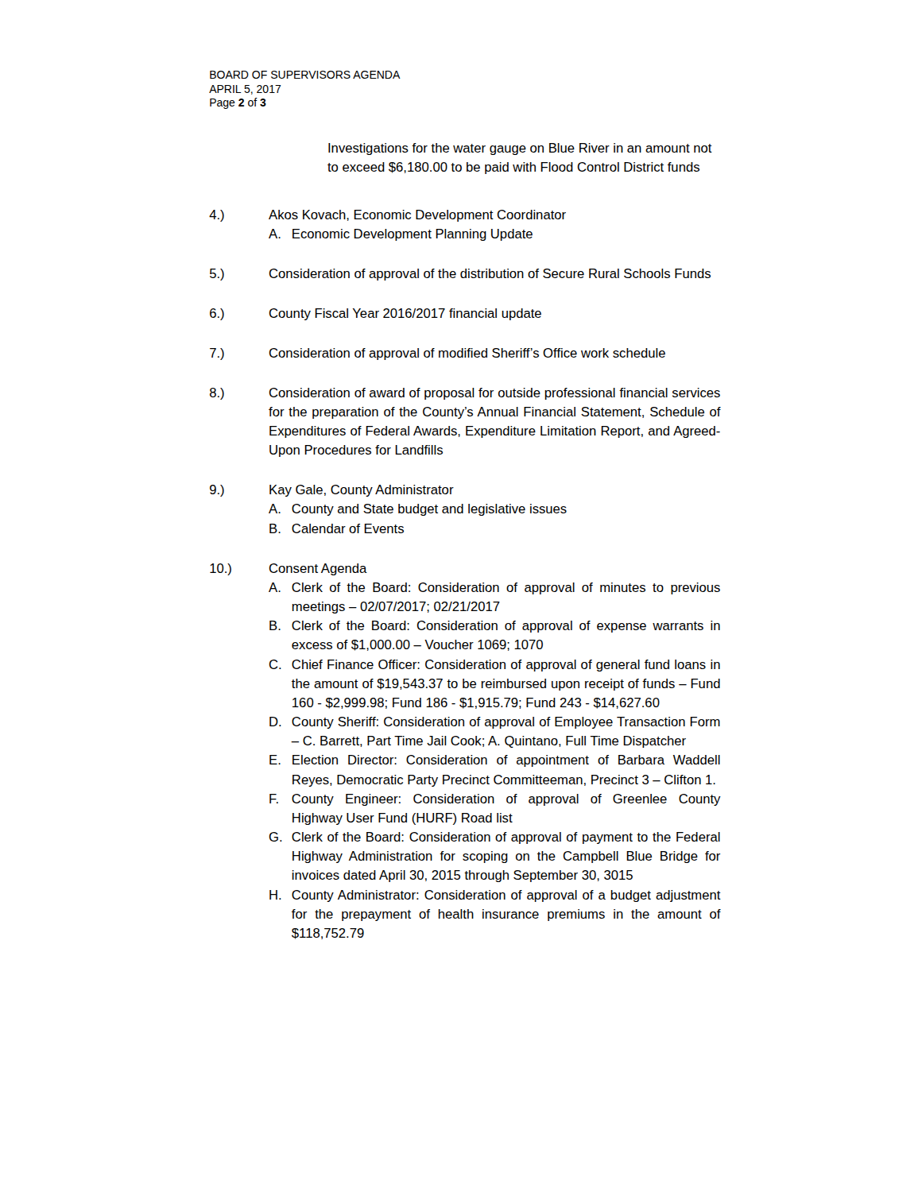BOARD OF SUPERVISORS AGENDA
APRIL 5, 2017
Page 2 of 3
Investigations for the water gauge on Blue River in an amount not to exceed $6,180.00 to be paid with Flood Control District funds
4.)
Akos Kovach, Economic Development Coordinator
A. Economic Development Planning Update
5.)
Consideration of approval of the distribution of Secure Rural Schools Funds
6.)
County Fiscal Year 2016/2017 financial update
7.)
Consideration of approval of modified Sheriff’s Office work schedule
8.)
Consideration of award of proposal for outside professional financial services for the preparation of the County’s Annual Financial Statement, Schedule of Expenditures of Federal Awards, Expenditure Limitation Report, and Agreed-Upon Procedures for Landfills
9.)
Kay Gale, County Administrator
A. County and State budget and legislative issues
B. Calendar of Events
10.)
Consent Agenda
A. Clerk of the Board: Consideration of approval of minutes to previous meetings – 02/07/2017; 02/21/2017
B. Clerk of the Board: Consideration of approval of expense warrants in excess of $1,000.00 – Voucher 1069; 1070
C. Chief Finance Officer: Consideration of approval of general fund loans in the amount of $19,543.37 to be reimbursed upon receipt of funds – Fund 160 - $2,999.98; Fund 186 - $1,915.79; Fund 243 - $14,627.60
D. County Sheriff: Consideration of approval of Employee Transaction Form – C. Barrett, Part Time Jail Cook; A. Quintano, Full Time Dispatcher
E. Election Director: Consideration of appointment of Barbara Waddell Reyes, Democratic Party Precinct Committeeman, Precinct 3 – Clifton 1.
F. County Engineer: Consideration of approval of Greenlee County Highway User Fund (HURF) Road list
G. Clerk of the Board: Consideration of approval of payment to the Federal Highway Administration for scoping on the Campbell Blue Bridge for invoices dated April 30, 2015 through September 30, 3015
H. County Administrator: Consideration of approval of a budget adjustment for the prepayment of health insurance premiums in the amount of $118,752.79